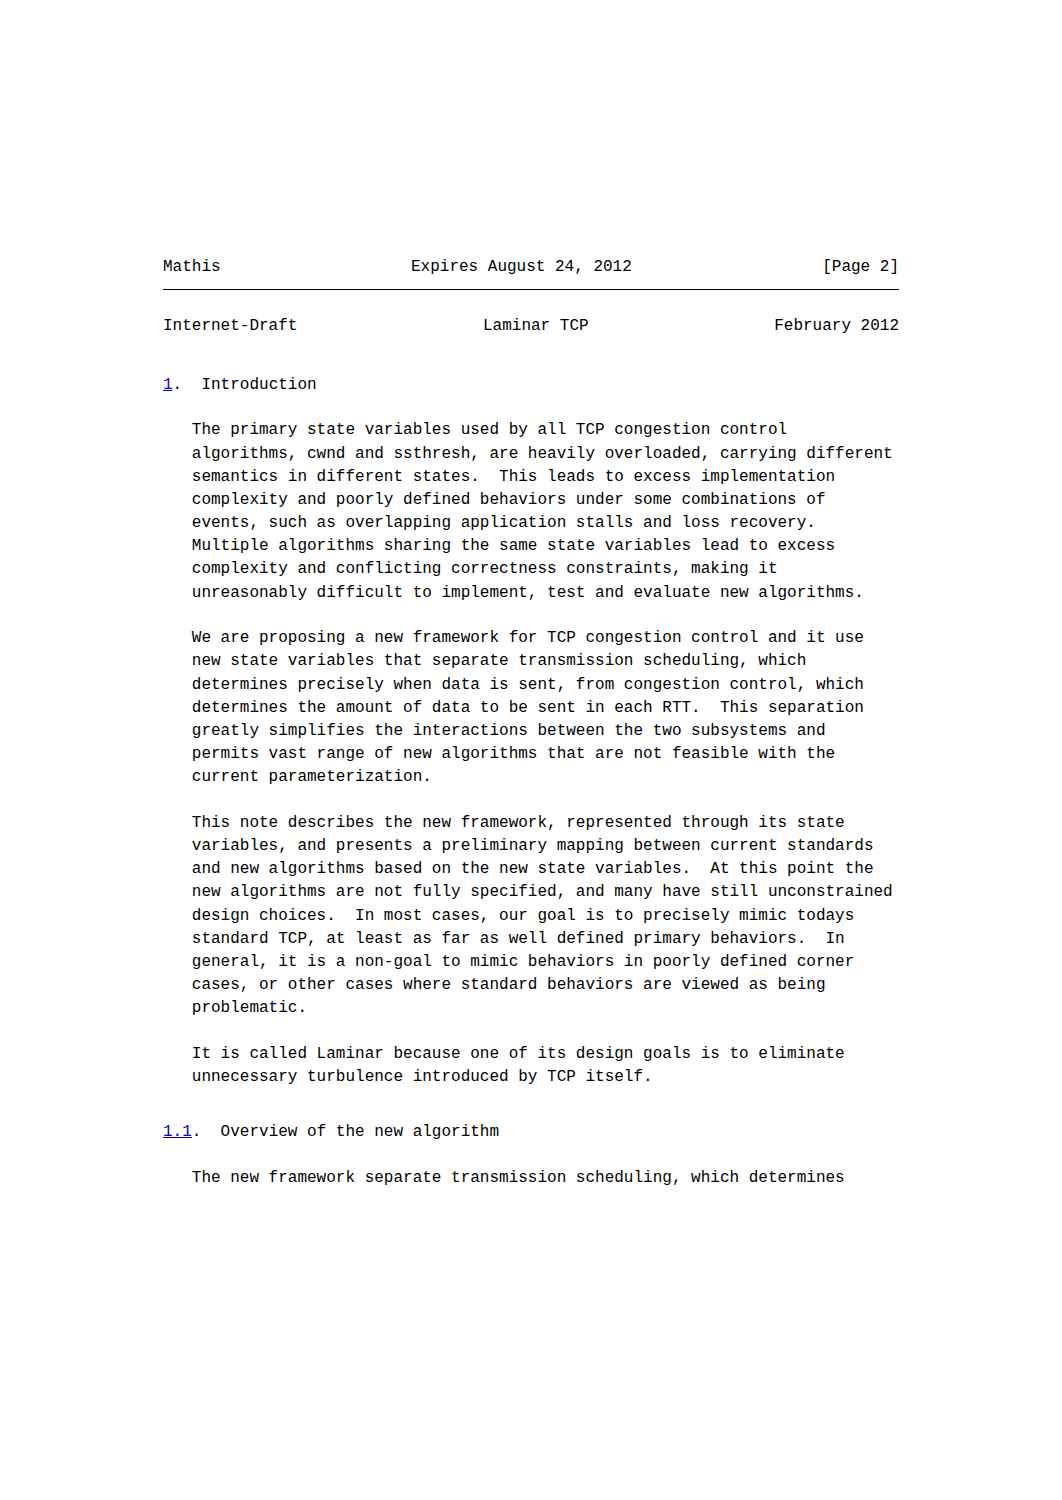Mathis Expires August 24, 2012 [Page 2]
Internet-Draft Laminar TCP February 2012
1. Introduction
The primary state variables used by all TCP congestion control algorithms, cwnd and ssthresh, are heavily overloaded, carrying different semantics in different states. This leads to excess implementation complexity and poorly defined behaviors under some combinations of events, such as overlapping application stalls and loss recovery. Multiple algorithms sharing the same state variables lead to excess complexity and conflicting correctness constraints, making it unreasonably difficult to implement, test and evaluate new algorithms.
We are proposing a new framework for TCP congestion control and it use new state variables that separate transmission scheduling, which determines precisely when data is sent, from congestion control, which determines the amount of data to be sent in each RTT. This separation greatly simplifies the interactions between the two subsystems and permits vast range of new algorithms that are not feasible with the current parameterization.
This note describes the new framework, represented through its state variables, and presents a preliminary mapping between current standards and new algorithms based on the new state variables. At this point the new algorithms are not fully specified, and many have still unconstrained design choices. In most cases, our goal is to precisely mimic todays standard TCP, at least as far as well defined primary behaviors. In general, it is a non-goal to mimic behaviors in poorly defined corner cases, or other cases where standard behaviors are viewed as being problematic.
It is called Laminar because one of its design goals is to eliminate unnecessary turbulence introduced by TCP itself.
1.1. Overview of the new algorithm
The new framework separate transmission scheduling, which determines